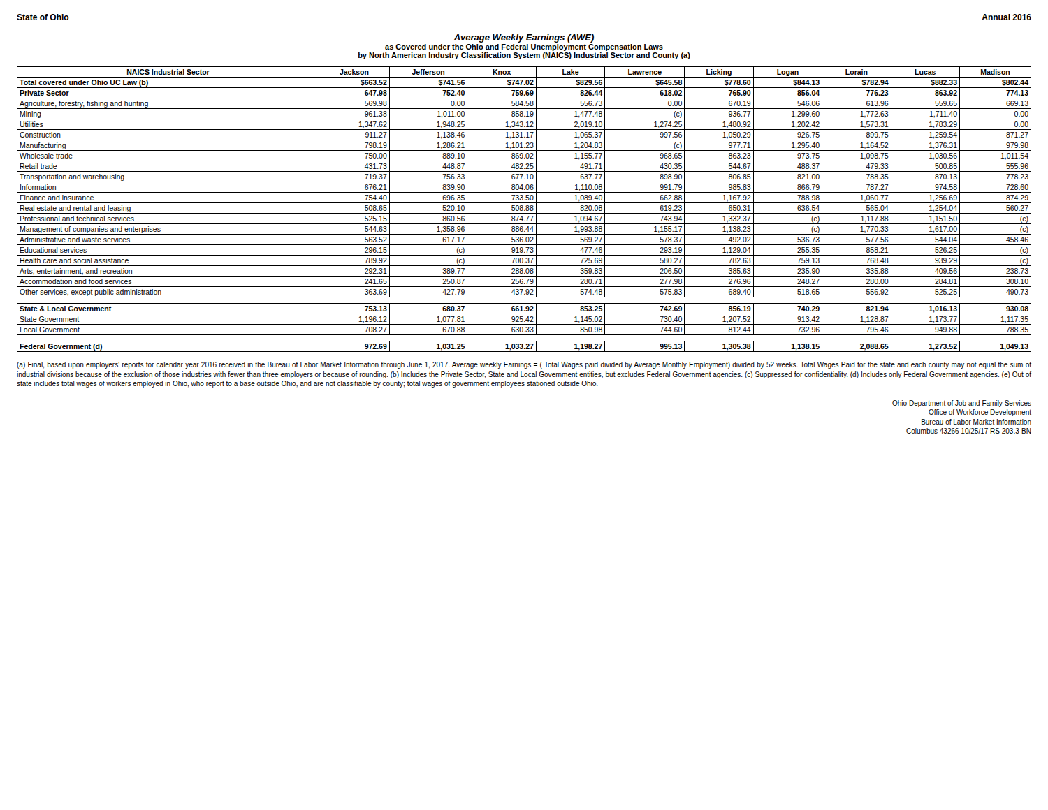State of Ohio
Annual 2016
Average Weekly Earnings (AWE)
as Covered under the Ohio and Federal Unemployment Compensation Laws
by North American Industry Classification System (NAICS) Industrial Sector and County (a)
| NAICS Industrial Sector | Jackson | Jefferson | Knox | Lake | Lawrence | Licking | Logan | Lorain | Lucas | Madison |
| --- | --- | --- | --- | --- | --- | --- | --- | --- | --- | --- |
| Total covered under Ohio UC Law (b) | $663.52 | $741.56 | $747.02 | $829.56 | $645.58 | $778.60 | $844.13 | $782.94 | $882.33 | $802.44 |
| Private Sector | 647.98 | 752.40 | 759.69 | 826.44 | 618.02 | 765.90 | 856.04 | 776.23 | 863.92 | 774.13 |
| Agriculture, forestry, fishing and hunting | 569.98 | 0.00 | 584.58 | 556.73 | 0.00 | 670.19 | 546.06 | 613.96 | 559.65 | 669.13 |
| Mining | 961.38 | 1,011.00 | 858.19 | 1,477.48 | (c) | 936.77 | 1,299.60 | 1,772.63 | 1,711.40 | 0.00 |
| Utilities | 1,347.62 | 1,948.25 | 1,343.12 | 2,019.10 | 1,274.25 | 1,480.92 | 1,202.42 | 1,573.31 | 1,783.29 | 0.00 |
| Construction | 911.27 | 1,138.46 | 1,131.17 | 1,065.37 | 997.56 | 1,050.29 | 926.75 | 899.75 | 1,259.54 | 871.27 |
| Manufacturing | 798.19 | 1,286.21 | 1,101.23 | 1,204.83 | (c) | 977.71 | 1,295.40 | 1,164.52 | 1,376.31 | 979.98 |
| Wholesale trade | 750.00 | 889.10 | 869.02 | 1,155.77 | 968.65 | 863.23 | 973.75 | 1,098.75 | 1,030.56 | 1,011.54 |
| Retail trade | 431.73 | 448.87 | 482.25 | 491.71 | 430.35 | 544.67 | 488.37 | 479.33 | 500.85 | 555.96 |
| Transportation and warehousing | 719.37 | 756.33 | 677.10 | 637.77 | 898.90 | 806.85 | 821.00 | 788.35 | 870.13 | 778.23 |
| Information | 676.21 | 839.90 | 804.06 | 1,110.08 | 991.79 | 985.83 | 866.79 | 787.27 | 974.58 | 728.60 |
| Finance and insurance | 754.40 | 696.35 | 733.50 | 1,089.40 | 662.88 | 1,167.92 | 788.98 | 1,060.77 | 1,256.69 | 874.29 |
| Real estate and rental and leasing | 508.65 | 520.10 | 508.88 | 820.08 | 619.23 | 650.31 | 636.54 | 565.04 | 1,254.04 | 560.27 |
| Professional and technical services | 525.15 | 860.56 | 874.77 | 1,094.67 | 743.94 | 1,332.37 | (c) | 1,117.88 | 1,151.50 | (c) |
| Management of companies and enterprises | 544.63 | 1,358.96 | 886.44 | 1,993.88 | 1,155.17 | 1,138.23 | (c) | 1,770.33 | 1,617.00 | (c) |
| Administrative and waste services | 563.52 | 617.17 | 536.02 | 569.27 | 578.37 | 492.02 | 536.73 | 577.56 | 544.04 | 458.46 |
| Educational services | 296.15 | (c) | 919.73 | 477.46 | 293.19 | 1,129.04 | 255.35 | 858.21 | 526.25 | (c) |
| Health care and social assistance | 789.92 | (c) | 700.37 | 725.69 | 580.27 | 782.63 | 759.13 | 768.48 | 939.29 | (c) |
| Arts, entertainment, and recreation | 292.31 | 389.77 | 288.08 | 359.83 | 206.50 | 385.63 | 235.90 | 335.88 | 409.56 | 238.73 |
| Accommodation and food services | 241.65 | 250.87 | 256.79 | 280.71 | 277.98 | 276.96 | 248.27 | 280.00 | 284.81 | 308.10 |
| Other services, except public administration | 363.69 | 427.79 | 437.92 | 574.48 | 575.83 | 689.40 | 518.65 | 556.92 | 525.25 | 490.73 |
| State & Local Government | 753.13 | 680.37 | 661.92 | 853.25 | 742.69 | 856.19 | 740.29 | 821.94 | 1,016.13 | 930.08 |
| State Government | 1,196.12 | 1,077.81 | 925.42 | 1,145.02 | 730.40 | 1,207.52 | 913.42 | 1,128.87 | 1,173.77 | 1,117.35 |
| Local Government | 708.27 | 670.88 | 630.33 | 850.98 | 744.60 | 812.44 | 732.96 | 795.46 | 949.88 | 788.35 |
| Federal Government (d) | 972.69 | 1,031.25 | 1,033.27 | 1,198.27 | 995.13 | 1,305.38 | 1,138.15 | 2,088.65 | 1,273.52 | 1,049.13 |
(a) Final, based upon employers' reports for calendar year 2016 received in the Bureau of Labor Market Information through June 1, 2017. Average weekly Earnings = ( Total Wages paid divided by Average Monthly Employment) divided by 52 weeks. Total Wages Paid for the state and each county may not equal the sum of industrial divisions because of the exclusion of those industries with fewer than three employers or because of rounding. (b) Includes the Private Sector, State and Local Government entities, but excludes Federal Government agencies. (c) Suppressed for confidentiality. (d) Includes only Federal Government agencies. (e) Out of state includes total wages of workers employed in Ohio, who report to a base outside Ohio, and are not classifiable by county; total wages of government employees stationed outside Ohio.
Ohio Department of Job and Family Services
Office of Workforce Development
Bureau of Labor Market Information
Columbus 43266 10/25/17 RS 203.3-BN